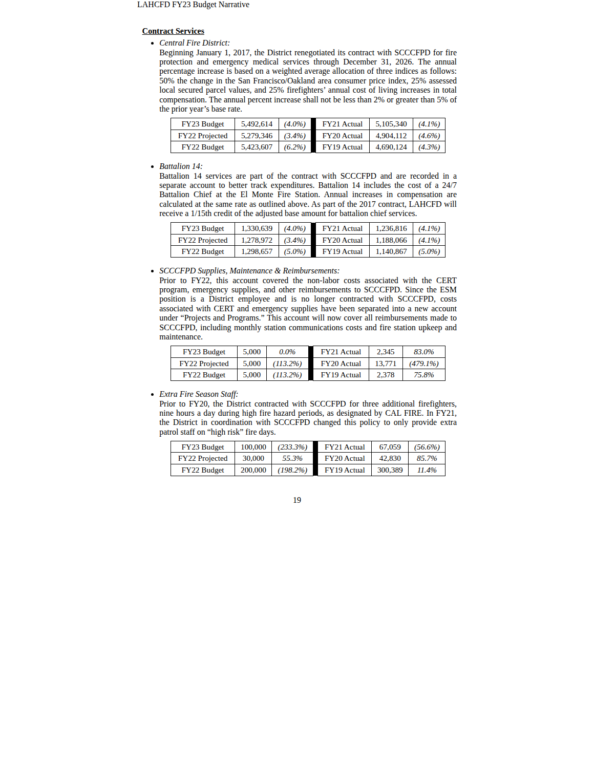LAHCFD FY23 Budget Narrative
Contract Services
Central Fire District:
Beginning January 1, 2017, the District renegotiated its contract with SCCCFPD for fire protection and emergency medical services through December 31, 2026. The annual percentage increase is based on a weighted average allocation of three indices as follows: 50% the change in the San Francisco/Oakland area consumer price index, 25% assessed local secured parcel values, and 25% firefighters’ annual cost of living increases in total compensation. The annual percent increase shall not be less than 2% or greater than 5% of the prior year’s base rate.
| FY23 Budget | 5,492,614 | (4.0%) | | FY21 Actual | 5,105,340 | (4.1%) |
| FY22 Projected | 5,279,346 | (3.4%) | FY20 Actual | 4,904,112 | (4.6%) |
| FY22 Budget | 5,423,607 | (6.2%) | FY19 Actual | 4,690,124 | (4.3%) |
Battalion 14:
Battalion 14 services are part of the contract with SCCCFPD and are recorded in a separate account to better track expenditures. Battalion 14 includes the cost of a 24/7 Battalion Chief at the El Monte Fire Station. Annual increases in compensation are calculated at the same rate as outlined above. As part of the 2017 contract, LAHCFD will receive a 1/15th credit of the adjusted base amount for battalion chief services.
| FY23 Budget | 1,330,639 | (4.0%) | | FY21 Actual | 1,236,816 | (4.1%) |
| FY22 Projected | 1,278,972 | (3.4%) | FY20 Actual | 1,188,066 | (4.1%) |
| FY22 Budget | 1,298,657 | (5.0%) | FY19 Actual | 1,140,867 | (5.0%) |
SCCCFPD Supplies, Maintenance & Reimbursements:
Prior to FY22, this account covered the non-labor costs associated with the CERT program, emergency supplies, and other reimbursements to SCCCFPD. Since the ESM position is a District employee and is no longer contracted with SCCCFPD, costs associated with CERT and emergency supplies have been separated into a new account under “Projects and Programs.” This account will now cover all reimbursements made to SCCCFPD, including monthly station communications costs and fire station upkeep and maintenance.
| FY23 Budget | 5,000 | 0.0% | | FY21 Actual | 2,345 | 83.0% |
| FY22 Projected | 5,000 | (113.2%) | FY20 Actual | 13,771 | (479.1%) |
| FY22 Budget | 5,000 | (113.2%) | FY19 Actual | 2,378 | 75.8% |
Extra Fire Season Staff:
Prior to FY20, the District contracted with SCCCFPD for three additional firefighters, nine hours a day during high fire hazard periods, as designated by CAL FIRE. In FY21, the District in coordination with SCCCFPD changed this policy to only provide extra patrol staff on “high risk” fire days.
| FY23 Budget | 100,000 | (233.3%) | | FY21 Actual | 67,059 | (56.6%) |
| FY22 Projected | 30,000 | 55.3% | FY20 Actual | 42,830 | 85.7% |
| FY22 Budget | 200,000 | (198.2%) | FY19 Actual | 300,389 | 11.4% |
19